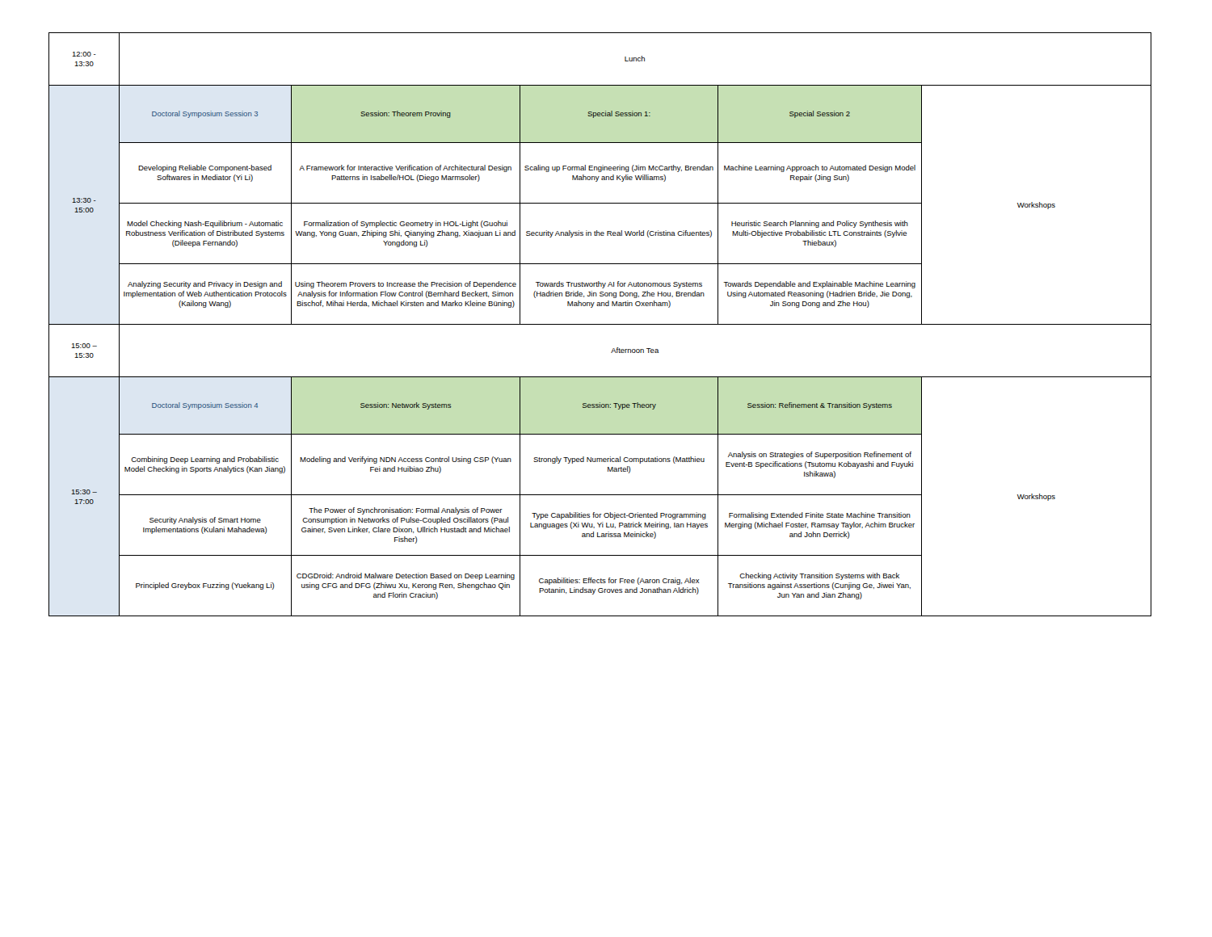| 12:00 - 13:30 | Lunch | |
| 13:30 - 15:00 | Doctoral Symposium Session 3 | Session: Theorem Proving | Special Session 1: | Special Session 2 | Workshops | |
| Developing Reliable Component-based Softwares in Mediator (Yi Li) | A Framework for Interactive Verification of Architectural Design Patterns in Isabelle/HOL (Diego Marmsoler) | Scaling up Formal Engineering (Jim McCarthy, Brendan Mahony and Kylie Williams) | Machine Learning Approach to Automated Design Model Repair (Jing Sun) |
| Model Checking Nash-Equilibrium - Automatic Robustness Verification of Distributed Systems (Dileepa Fernando) | Formalization of Symplectic Geometry in HOL-Light (Guohui Wang, Yong Guan, Zhiping Shi, Qianying Zhang, Xiaojuan Li and Yongdong Li) | Security Analysis in the Real World (Cristina Cifuentes) | Heuristic Search Planning and Policy Synthesis with Multi-Objective Probabilistic LTL Constraints (Sylvie Thiebaux) |
| Analyzing Security and Privacy in Design and Implementation of Web Authentication Protocols (Kailong Wang) | Using Theorem Provers to Increase the Precision of Dependence Analysis for Information Flow Control (Bernhard Beckert, Simon Bischof, Mihai Herda, Michael Kirsten and Marko Kleine Büning) | Towards Trustworthy AI for Autonomous Systems (Hadrien Bride, Jin Song Dong, Zhe Hou, Brendan Mahony and Martin Oxenham) | Towards Dependable and Explainable Machine Learning Using Automated Reasoning (Hadrien Bride, Jie Dong, Jin Song Dong and Zhe Hou) |
| 15:00 – 15:30 | Afternoon Tea | |
| 15:30 – 17:00 | Doctoral Symposium Session 4 | Session: Network Systems | Session: Type Theory | Session: Refinement & Transition Systems | Workshops | |
| Combining Deep Learning and Probabilistic Model Checking in Sports Analytics (Kan Jiang) | Modeling and Verifying NDN Access Control Using CSP (Yuan Fei and Huibiao Zhu) | Strongly Typed Numerical Computations (Matthieu Martel) | Analysis on Strategies of Superposition Refinement of Event-B Specifications (Tsutomu Kobayashi and Fuyuki Ishikawa) |
| Security Analysis of Smart Home Implementations (Kulani Mahadewa) | The Power of Synchronisation: Formal Analysis of Power Consumption in Networks of Pulse-Coupled Oscillators (Paul Gainer, Sven Linker, Clare Dixon, Ullrich Hustadt and Michael Fisher) | Type Capabilities for Object-Oriented Programming Languages (Xi Wu, Yi Lu, Patrick Meiring, Ian Hayes and Larissa Meinicke) | Formalising Extended Finite State Machine Transition Merging (Michael Foster, Ramsay Taylor, Achim Brucker and John Derrick) |
| Principled Greybox Fuzzing (Yuekang Li) | CDGDroid: Android Malware Detection Based on Deep Learning using CFG and DFG (Zhiwu Xu, Kerong Ren, Shengchao Qin and Florin Craciun) | Capabilities: Effects for Free (Aaron Craig, Alex Potanin, Lindsay Groves and Jonathan Aldrich) | Checking Activity Transition Systems with Back Transitions against Assertions (Cunjing Ge, Jiwei Yan, Jun Yan and Jian Zhang) |